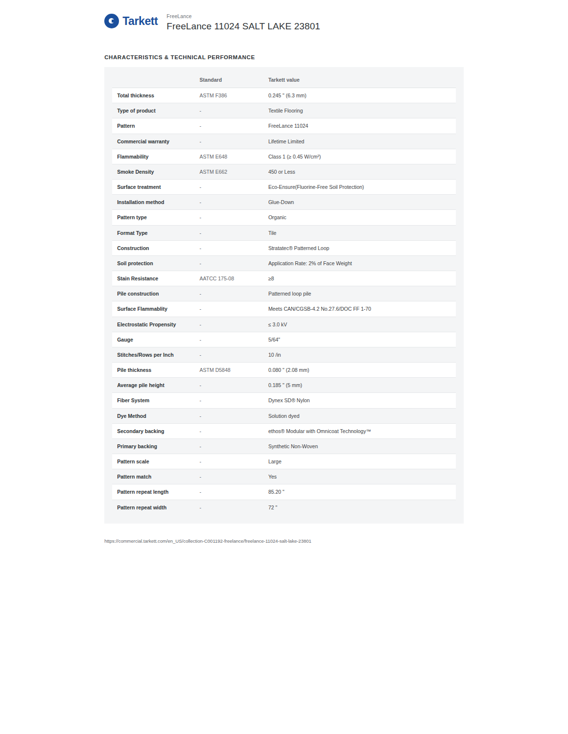Tarkett
FreeLance
FreeLance 11024 SALT LAKE 23801
Characteristics & Technical Performance
| | Standard | Tarkett value |
| --- | --- | --- |
| Total thickness | ASTM F386 | 0.245 " (6.3 mm) |
| Type of product | - | Textile Flooring |
| Pattern | - | FreeLance 11024 |
| Commercial warranty | - | Lifetime Limited |
| Flammability | ASTM E648 | Class 1 (≥ 0.45 W/cm²) |
| Smoke Density | ASTM E662 | 450 or Less |
| Surface treatment | - | Eco-Ensure(Fluorine-Free Soil Protection) |
| Installation method | - | Glue-Down |
| Pattern type | - | Organic |
| Format Type | - | Tile |
| Construction | - | Stratatec® Patterned Loop |
| Soil protection | - | Application Rate: 2% of Face Weight |
| Stain Resistance | AATCC 175-08 | ≥8 |
| Pile construction | - | Patterned loop pile |
| Surface Flammablity | - | Meets CAN/CGSB-4.2 No.27.6/DOC FF 1-70 |
| Electrostatic Propensity | - | ≤ 3.0 kV |
| Gauge | - | 5/64" |
| Stitches/Rows per Inch | - | 10 /in |
| Pile thickness | ASTM D5848 | 0.080 " (2.08 mm) |
| Average pile height | - | 0.185 " (5 mm) |
| Fiber System | - | Dynex SD® Nylon |
| Dye Method | - | Solution dyed |
| Secondary backing | - | ethos® Modular with Omnicoat Technology™ |
| Primary backing | - | Synthetic Non-Woven |
| Pattern scale | - | Large |
| Pattern match | - | Yes |
| Pattern repeat length | - | 85.20 " |
| Pattern repeat width | - | 72 " |
https://commercial.tarkett.com/en_US/collection-C001192-freelance/freelance-11024-salt-lake-23801